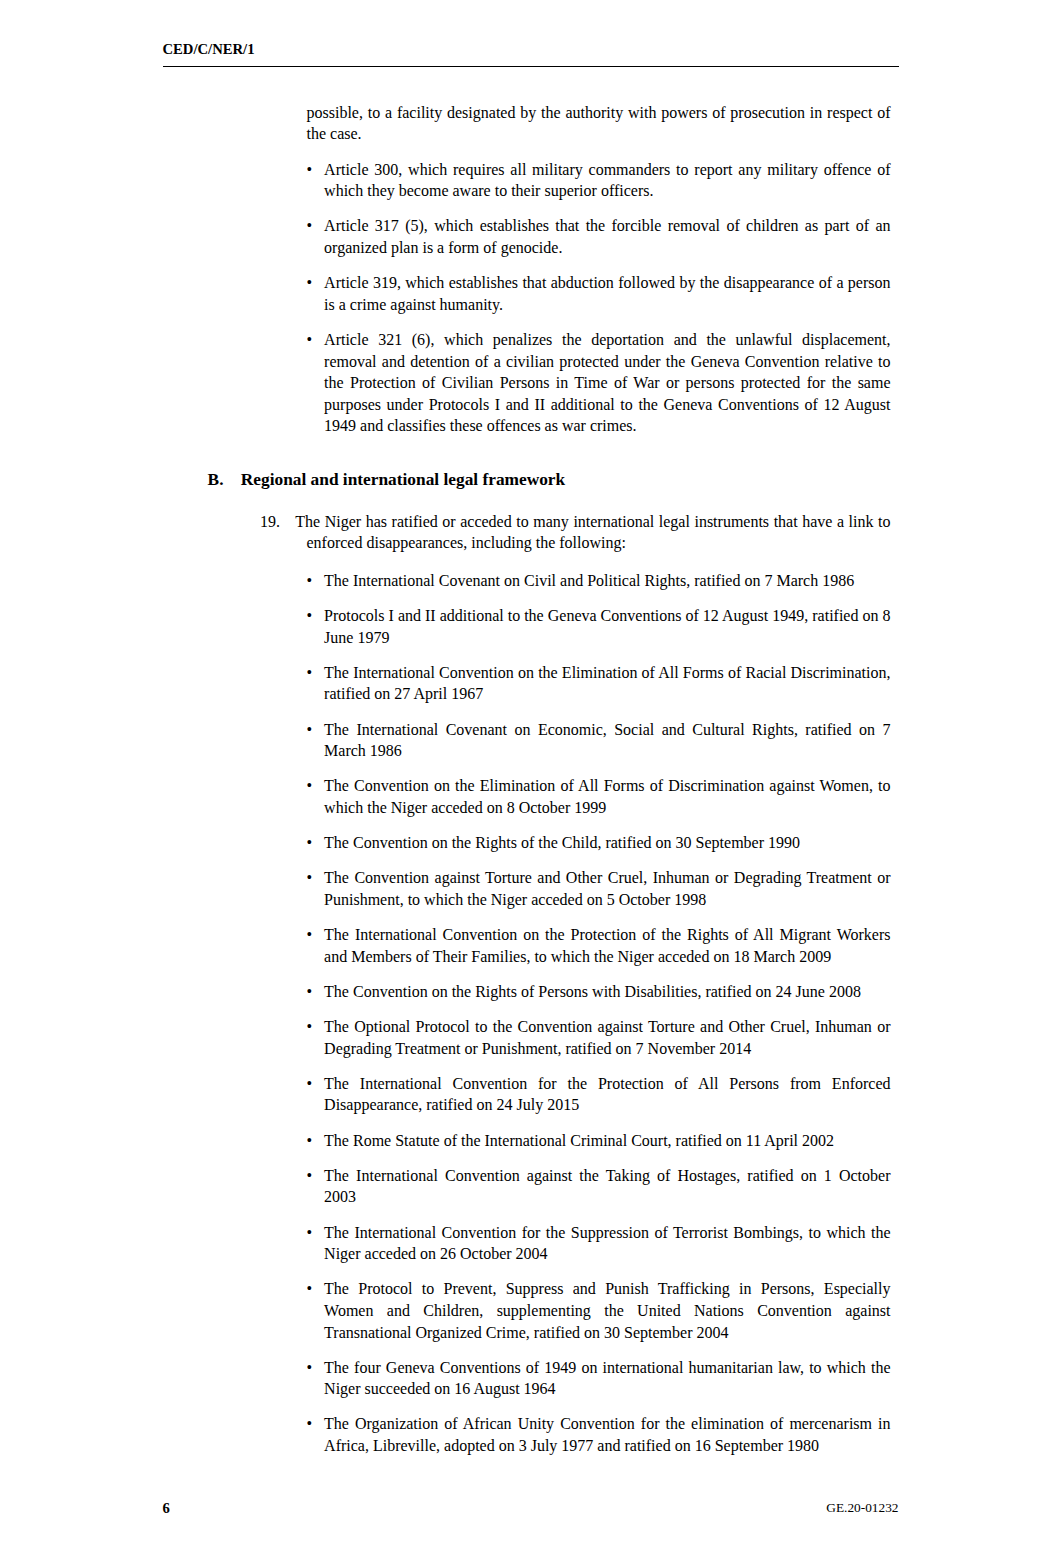CED/C/NER/1
possible, to a facility designated by the authority with powers of prosecution in respect of the case.
Article 300, which requires all military commanders to report any military offence of which they become aware to their superior officers.
Article 317 (5), which establishes that the forcible removal of children as part of an organized plan is a form of genocide.
Article 319, which establishes that abduction followed by the disappearance of a person is a crime against humanity.
Article 321 (6), which penalizes the deportation and the unlawful displacement, removal and detention of a civilian protected under the Geneva Convention relative to the Protection of Civilian Persons in Time of War or persons protected for the same purposes under Protocols I and II additional to the Geneva Conventions of 12 August 1949 and classifies these offences as war crimes.
B. Regional and international legal framework
19. The Niger has ratified or acceded to many international legal instruments that have a link to enforced disappearances, including the following:
The International Covenant on Civil and Political Rights, ratified on 7 March 1986
Protocols I and II additional to the Geneva Conventions of 12 August 1949, ratified on 8 June 1979
The International Convention on the Elimination of All Forms of Racial Discrimination, ratified on 27 April 1967
The International Covenant on Economic, Social and Cultural Rights, ratified on 7 March 1986
The Convention on the Elimination of All Forms of Discrimination against Women, to which the Niger acceded on 8 October 1999
The Convention on the Rights of the Child, ratified on 30 September 1990
The Convention against Torture and Other Cruel, Inhuman or Degrading Treatment or Punishment, to which the Niger acceded on 5 October 1998
The International Convention on the Protection of the Rights of All Migrant Workers and Members of Their Families, to which the Niger acceded on 18 March 2009
The Convention on the Rights of Persons with Disabilities, ratified on 24 June 2008
The Optional Protocol to the Convention against Torture and Other Cruel, Inhuman or Degrading Treatment or Punishment, ratified on 7 November 2014
The International Convention for the Protection of All Persons from Enforced Disappearance, ratified on 24 July 2015
The Rome Statute of the International Criminal Court, ratified on 11 April 2002
The International Convention against the Taking of Hostages, ratified on 1 October 2003
The International Convention for the Suppression of Terrorist Bombings, to which the Niger acceded on 26 October 2004
The Protocol to Prevent, Suppress and Punish Trafficking in Persons, Especially Women and Children, supplementing the United Nations Convention against Transnational Organized Crime, ratified on 30 September 2004
The four Geneva Conventions of 1949 on international humanitarian law, to which the Niger succeeded on 16 August 1964
The Organization of African Unity Convention for the elimination of mercenarism in Africa, Libreville, adopted on 3 July 1977 and ratified on 16 September 1980
6 GE.20-01232